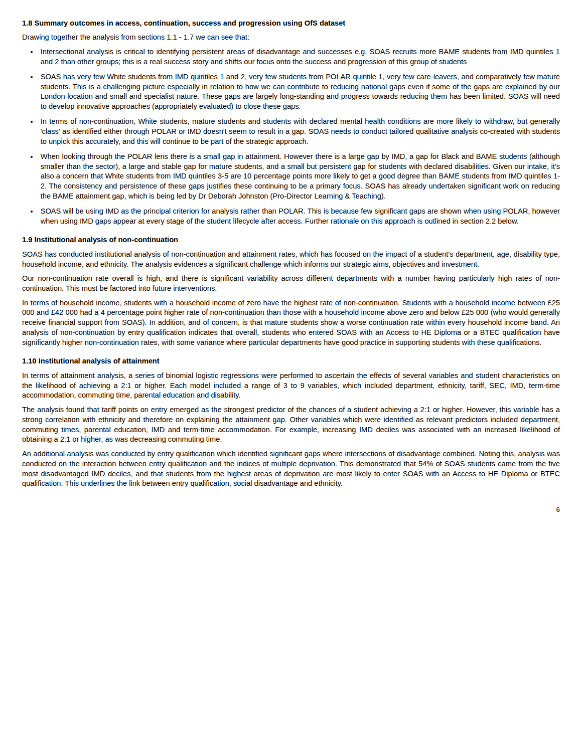1.8 Summary outcomes in access, continuation, success and progression using OfS dataset
Drawing together the analysis from sections 1.1 - 1.7 we can see that:
Intersectional analysis is critical to identifying persistent areas of disadvantage and successes e.g. SOAS recruits more BAME students from IMD quintiles 1 and 2 than other groups; this is a real success story and shifts our focus onto the success and progression of this group of students
SOAS has very few White students from IMD quintiles 1 and 2, very few students from POLAR quintile 1, very few care-leavers, and comparatively few mature students. This is a challenging picture especially in relation to how we can contribute to reducing national gaps even if some of the gaps are explained by our London location and small and specialist nature. These gaps are largely long-standing and progress towards reducing them has been limited. SOAS will need to develop innovative approaches (appropriately evaluated) to close these gaps.
In terms of non-continuation, White students, mature students and students with declared mental health conditions are more likely to withdraw, but generally 'class' as identified either through POLAR or IMD doesn't seem to result in a gap. SOAS needs to conduct tailored qualitative analysis co-created with students to unpick this accurately, and this will continue to be part of the strategic approach.
When looking through the POLAR lens there is a small gap in attainment. However there is a large gap by IMD, a gap for Black and BAME students (although smaller than the sector), a large and stable gap for mature students, and a small but persistent gap for students with declared disabilities. Given our intake, it's also a concern that White students from IMD quintiles 3-5 are 10 percentage points more likely to get a good degree than BAME students from IMD quintiles 1-2. The consistency and persistence of these gaps justifies these continuing to be a primary focus. SOAS has already undertaken significant work on reducing the BAME attainment gap, which is being led by Dr Deborah Johnston (Pro-Director Learning & Teaching).
SOAS will be using IMD as the principal criterion for analysis rather than POLAR. This is because few significant gaps are shown when using POLAR, however when using IMD gaps appear at every stage of the student lifecycle after access. Further rationale on this approach is outlined in section 2.2 below.
1.9 Institutional analysis of non-continuation
SOAS has conducted institutional analysis of non-continuation and attainment rates, which has focused on the impact of a student's department, age, disability type, household income, and ethnicity. The analysis evidences a significant challenge which informs our strategic aims, objectives and investment.
Our non-continuation rate overall is high, and there is significant variability across different departments with a number having particularly high rates of non-continuation. This must be factored into future interventions.
In terms of household income, students with a household income of zero have the highest rate of non-continuation. Students with a household income between £25 000 and £42 000 had a 4 percentage point higher rate of non-continuation than those with a household income above zero and below £25 000 (who would generally receive financial support from SOAS). In addition, and of concern, is that mature students show a worse continuation rate within every household income band. An analysis of non-continuation by entry qualification indicates that overall, students who entered SOAS with an Access to HE Diploma or a BTEC qualification have significantly higher non-continuation rates, with some variance where particular departments have good practice in supporting students with these qualifications.
1.10 Institutional analysis of attainment
In terms of attainment analysis, a series of binomial logistic regressions were performed to ascertain the effects of several variables and student characteristics on the likelihood of achieving a 2:1 or higher. Each model included a range of 3 to 9 variables, which included department, ethnicity, tariff, SEC, IMD, term-time accommodation, commuting time, parental education and disability.
The analysis found that tariff points on entry emerged as the strongest predictor of the chances of a student achieving a 2:1 or higher. However, this variable has a strong correlation with ethnicity and therefore on explaining the attainment gap. Other variables which were identified as relevant predictors included department, commuting times, parental education, IMD and term-time accommodation. For example, increasing IMD deciles was associated with an increased likelihood of obtaining a 2:1 or higher, as was decreasing commuting time.
An additional analysis was conducted by entry qualification which identified significant gaps where intersections of disadvantage combined. Noting this, analysis was conducted on the interaction between entry qualification and the indices of multiple deprivation. This demonstrated that 54% of SOAS students came from the five most disadvantaged IMD deciles, and that students from the highest areas of deprivation are most likely to enter SOAS with an Access to HE Diploma or BTEC qualification. This underlines the link between entry qualification, social disadvantage and ethnicity.
6